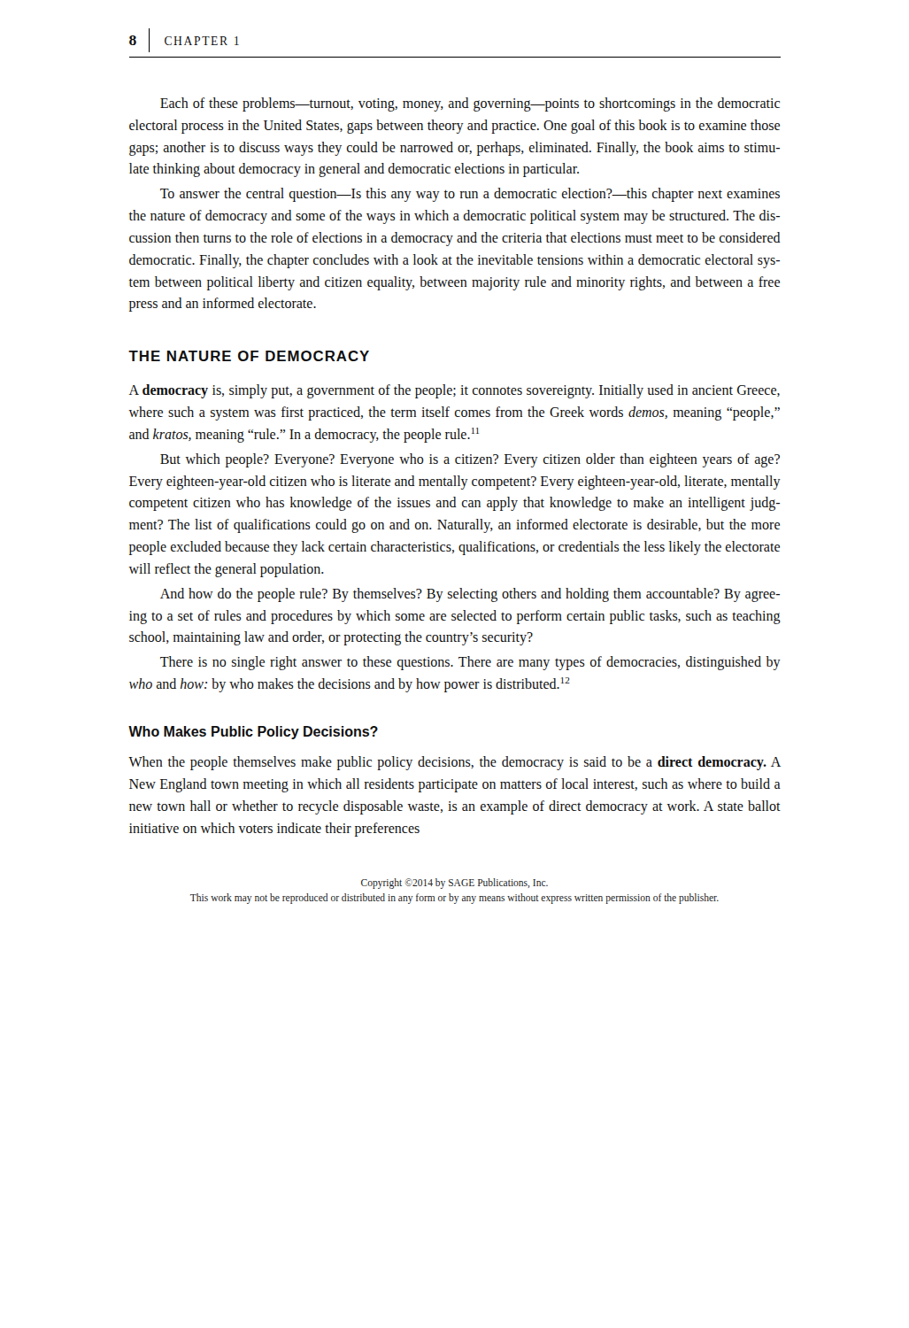8 Chapter 1
Each of these problems—turnout, voting, money, and governing—points to shortcomings in the democratic electoral process in the United States, gaps between theory and practice. One goal of this book is to examine those gaps; another is to discuss ways they could be narrowed or, perhaps, eliminated. Finally, the book aims to stimulate thinking about democracy in general and democratic elections in particular.
To answer the central question—Is this any way to run a democratic election?—this chapter next examines the nature of democracy and some of the ways in which a democratic political system may be structured. The discussion then turns to the role of elections in a democracy and the criteria that elections must meet to be considered democratic. Finally, the chapter concludes with a look at the inevitable tensions within a democratic electoral system between political liberty and citizen equality, between majority rule and minority rights, and between a free press and an informed electorate.
The Nature of Democracy
A democracy is, simply put, a government of the people; it connotes sovereignty. Initially used in ancient Greece, where such a system was first practiced, the term itself comes from the Greek words demos, meaning “people,” and kratos, meaning “rule.” In a democracy, the people rule.11
But which people? Everyone? Everyone who is a citizen? Every citizen older than eighteen years of age? Every eighteen-year-old citizen who is literate and mentally competent? Every eighteen-year-old, literate, mentally competent citizen who has knowledge of the issues and can apply that knowledge to make an intelligent judgment? The list of qualifications could go on and on. Naturally, an informed electorate is desirable, but the more people excluded because they lack certain characteristics, qualifications, or credentials the less likely the electorate will reflect the general population.
And how do the people rule? By themselves? By selecting others and holding them accountable? By agreeing to a set of rules and procedures by which some are selected to perform certain public tasks, such as teaching school, maintaining law and order, or protecting the country’s security?
There is no single right answer to these questions. There are many types of democracies, distinguished by who and how: by who makes the decisions and by how power is distributed.12
Who Makes Public Policy Decisions?
When the people themselves make public policy decisions, the democracy is said to be a direct democracy. A New England town meeting in which all residents participate on matters of local interest, such as where to build a new town hall or whether to recycle disposable waste, is an example of direct democracy at work. A state ballot initiative on which voters indicate their preferences
Copyright ©2014 by SAGE Publications, Inc.
This work may not be reproduced or distributed in any form or by any means without express written permission of the publisher.